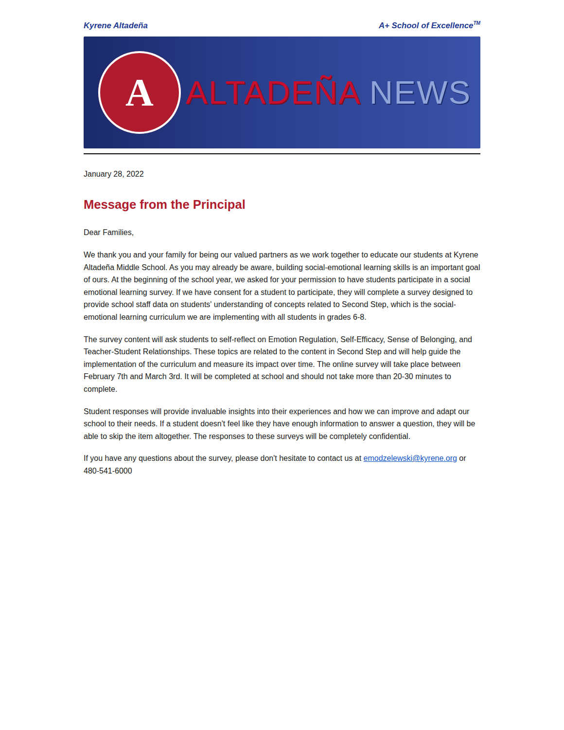Kyrene Altadeña A+ School of ExcellenceTM
A
ALTADEÑA NEWS
January 28, 2022
Message from the Principal
Dear Families,
We thank you and your family for being our valued partners as we work together to educate our students at Kyrene Altadeña Middle School. As you may already be aware, building social-emotional learning skills is an important goal of ours. At the beginning of the school year, we asked for your permission to have students participate in a social emotional learning survey. If we have consent for a student to participate, they will complete a survey designed to provide school staff data on students' understanding of concepts related to Second Step, which is the social-emotional learning curriculum we are implementing with all students in grades 6-8.
The survey content will ask students to self-reflect on Emotion Regulation, Self-Efficacy, Sense of Belonging, and Teacher-Student Relationships. These topics are related to the content in Second Step and will help guide the implementation of the curriculum and measure its impact over time. The online survey will take place between February 7th and March 3rd. It will be completed at school and should not take more than 20-30 minutes to complete.
Student responses will provide invaluable insights into their experiences and how we can improve and adapt our school to their needs. If a student doesn't feel like they have enough information to answer a question, they will be able to skip the item altogether. The responses to these surveys will be completely confidential.
If you have any questions about the survey, please don't hesitate to contact us at emodzelewski@kyrene.org or 480-541-6000